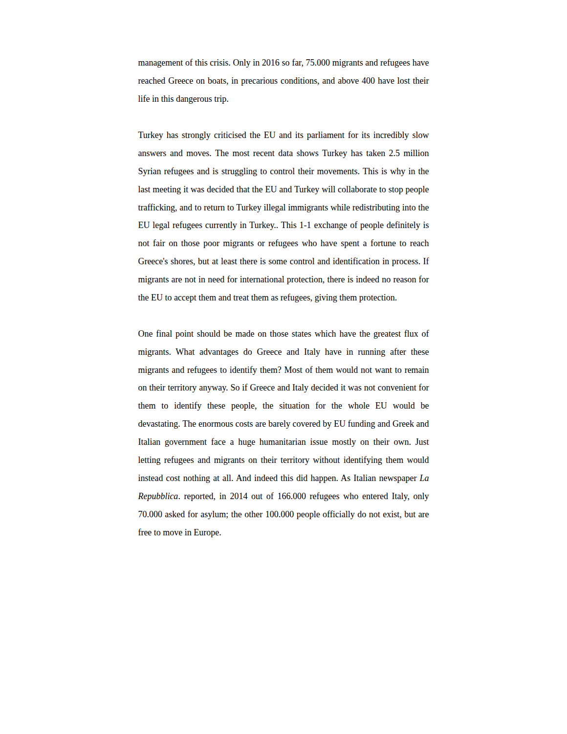management of this crisis. Only in 2016 so far, 75.000 migrants and refugees have reached Greece on boats, in precarious conditions, and above 400 have lost their life in this dangerous trip.
Turkey has strongly criticised the EU and its parliament for its incredibly slow answers and moves. The most recent data shows Turkey has taken 2.5 million Syrian refugees and is struggling to control their movements. This is why in the last meeting it was decided that the EU and Turkey will collaborate to stop people trafficking, and to return to Turkey illegal immigrants while redistributing into the EU legal refugees currently in Turkey.. This 1-1 exchange of people definitely is not fair on those poor migrants or refugees who have spent a fortune to reach Greece's shores, but at least there is some control and identification in process. If migrants are not in need for international protection, there is indeed no reason for the EU to accept them and treat them as refugees, giving them protection.
One final point should be made on those states which have the greatest flux of migrants. What advantages do Greece and Italy have in running after these migrants and refugees to identify them? Most of them would not want to remain on their territory anyway. So if Greece and Italy decided it was not convenient for them to identify these people, the situation for the whole EU would be devastating. The enormous costs are barely covered by EU funding and Greek and Italian government face a huge humanitarian issue mostly on their own. Just letting refugees and migrants on their territory without identifying them would instead cost nothing at all. And indeed this did happen. As Italian newspaper La Repubblica. reported, in 2014 out of 166.000 refugees who entered Italy, only 70.000 asked for asylum; the other 100.000 people officially do not exist, but are free to move in Europe.